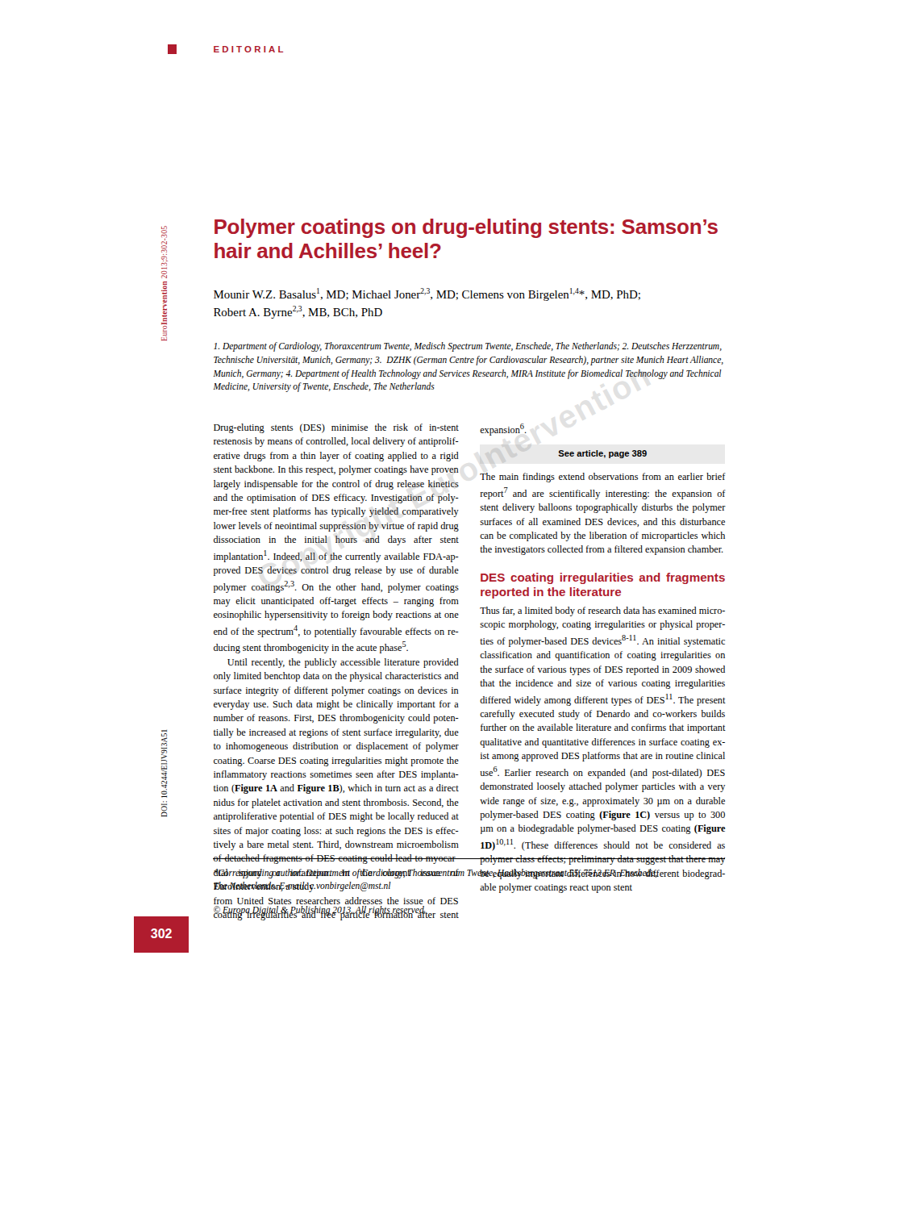Euro Intervention 2013;9:302-305
DOI: 10.4244/EIJV9I3A51
EDITORIAL
Polymer coatings on drug-eluting stents: Samson’s hair and Achilles’ heel?
Mounir W.Z. Basalus1, MD; Michael Joner2,3, MD; Clemens von Birgelen1,4*, MD, PhD;
Robert A. Byrne2,3, MB, BCh, PhD
1. Department of Cardiology, Thoraxcentrum Twente, Medisch Spectrum Twente, Enschede, The Netherlands; 2. Deutsches Herzzentrum, Technische Universität, Munich, Germany; 3. DZHK (German Centre for Cardiovascular Research), partner site Munich Heart Alliance, Munich, Germany; 4. Department of Health Technology and Services Research, MIRA Institute for Biomedical Technology and Technical Medicine, University of Twente, Enschede, The Netherlands
Drug-eluting stents (DES) minimise the risk of in-stent restenosis by means of controlled, local delivery of antiproliferative drugs from a thin layer of coating applied to a rigid stent backbone. In this respect, polymer coatings have proven largely indispensable for the control of drug release kinetics and the optimisation of DES efficacy. Investigation of polymer-free stent platforms has typically yielded comparatively lower levels of neointimal suppression by virtue of rapid drug dissociation in the initial hours and days after stent implantation1. Indeed, all of the currently available FDA-approved DES devices control drug release by use of durable polymer coatings2,3. On the other hand, polymer coatings may elicit unanticipated off-target effects – ranging from eosinophilic hypersensitivity to foreign body reactions at one end of the spectrum4, to potentially favourable effects on reducing stent thrombogenicity in the acute phase5.
Until recently, the publicly accessible literature provided only limited benchtop data on the physical characteristics and surface integrity of different polymer coatings on devices in everyday use. Such data might be clinically important for a number of reasons. First, DES thrombogenicity could potentially be increased at regions of stent surface irregularity, due to inhomogeneous distribution or displacement of polymer coating. Coarse DES coating irregularities might promote the inflammatory reactions sometimes seen after DES implantation (Figure 1A and Figure 1B), which in turn act as a direct nidus for platelet activation and stent thrombosis. Second, the antiproliferative potential of DES might be locally reduced at sites of major coating loss: at such regions the DES is effectively a bare metal stent. Third, downstream microembolism of detached fragments of DES coating could lead to myocardial injury or infarction. In the current issue of EuroIntervention, a study
from United States researchers addresses the issue of DES coating irregularities and free particle formation after stent expansion6.
See article, page 389
The main findings extend observations from an earlier brief report7 and are scientifically interesting: the expansion of stent delivery balloons topographically disturbs the polymer surfaces of all examined DES devices, and this disturbance can be complicated by the liberation of microparticles which the investigators collected from a filtered expansion chamber.
DES coating irregularities and fragments reported in the literature
Thus far, a limited body of research data has examined microscopic morphology, coating irregularities or physical properties of polymer-based DES devices8-11. An initial systematic classification and quantification of coating irregularities on the surface of various types of DES reported in 2009 showed that the incidence and size of various coating irregularities differed widely among different types of DES11. The present carefully executed study of Denardo and co-workers builds further on the available literature and confirms that important qualitative and quantitative differences in surface coating exist among approved DES platforms that are in routine clinical use6. Earlier research on expanded (and post-dilated) DES demonstrated loosely attached polymer particles with a very wide range of size, e.g., approximately 30 µm on a durable polymer-based DES coating (Figure 1C) versus up to 300 µm on a biodegradable polymer-based DES coating (Figure 1D)10,11. (These differences should not be considered as polymer class effects; preliminary data suggest that there may be equally important differences in how different biodegradable polymer coatings react upon stent
Copyright EuroIntervention
*Corresponding author: Department of Cardiology, Thoraxcentrum Twente, Haaksbergerstraat 55, 7513 ER Enschede,
The Netherlands. E-mail: c.vonbirgelen@mst.nl
© Europa Digital & Publishing 2013. All rights reserved.
302